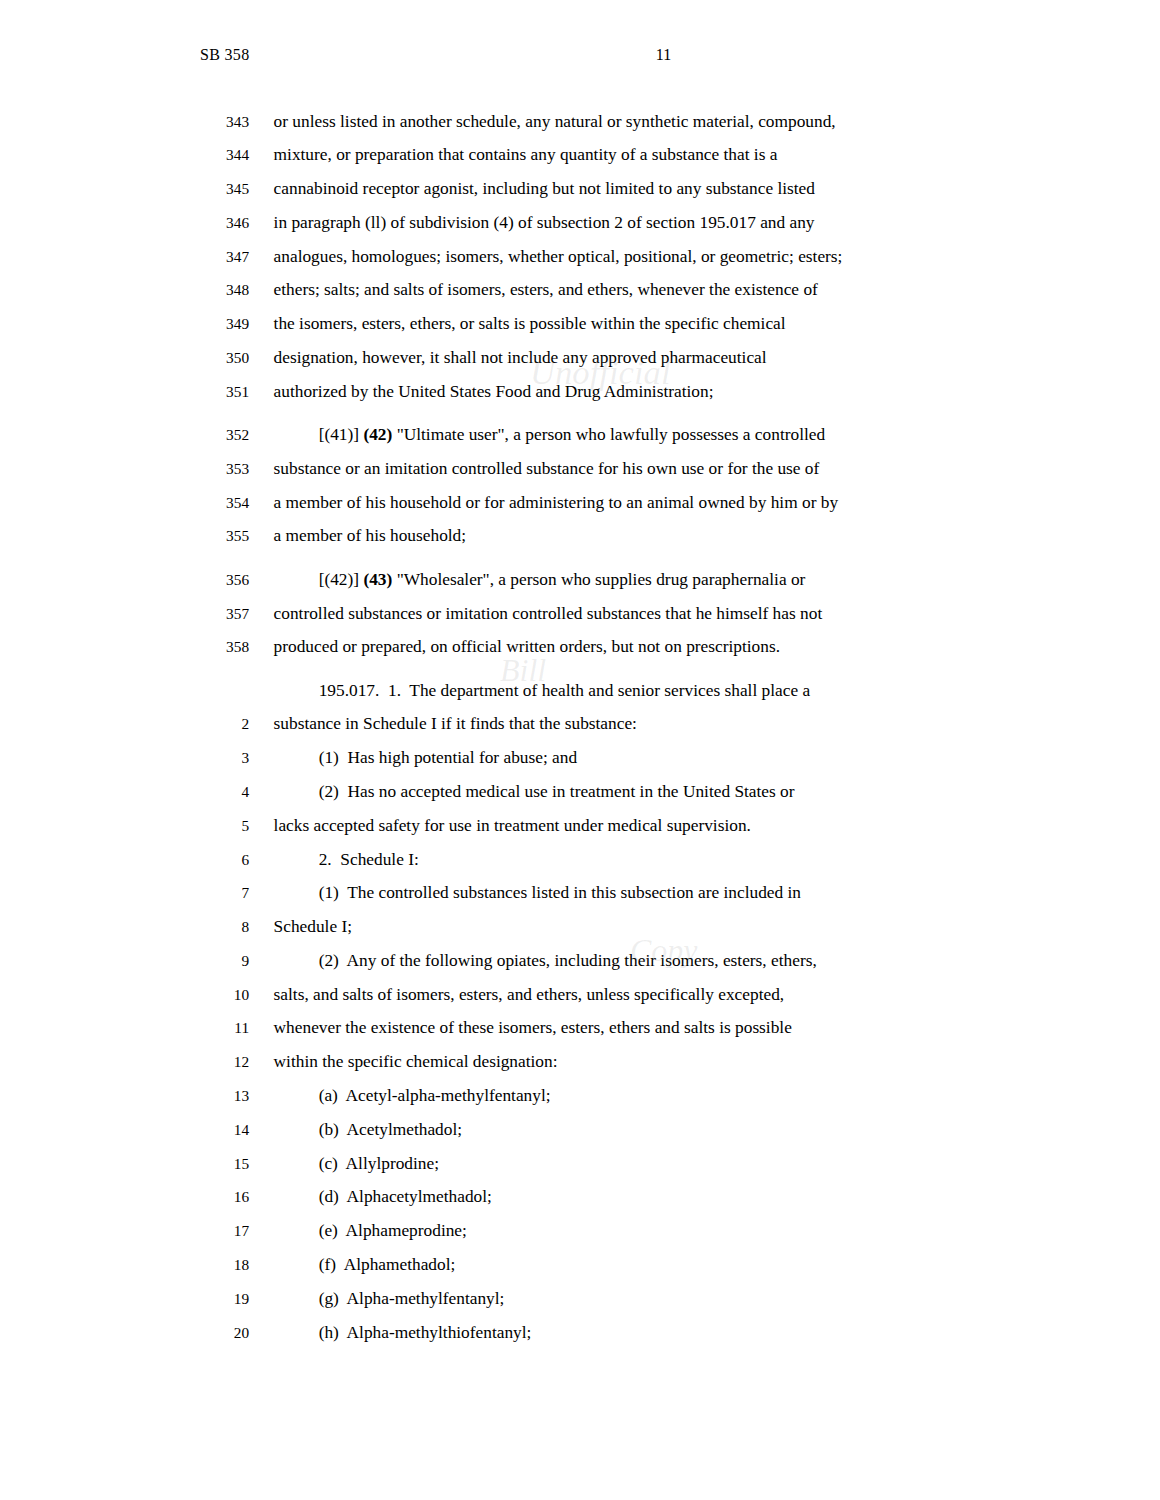Unofficial
Bill
Copy
SB 358 11
343 or unless listed in another schedule, any natural or synthetic material, compound,
344 mixture, or preparation that contains any quantity of a substance that is a
345 cannabinoid receptor agonist, including but not limited to any substance listed
346 in paragraph (ll) of subdivision (4) of subsection 2 of section 195.017 and any
347 analogues, homologues; isomers, whether optical, positional, or geometric; esters;
348 ethers; salts; and salts of isomers, esters, and ethers, whenever the existence of
349 the isomers, esters, ethers, or salts is possible within the specific chemical
350 designation, however, it shall not include any approved pharmaceutical
351 authorized by the United States Food and Drug Administration;
352 [(41)] (42) "Ultimate user", a person who lawfully possesses a controlled
353 substance or an imitation controlled substance for his own use or for the use of
354 a member of his household or for administering to an animal owned by him or by
355 a member of his household;
356 [(42)] (43) "Wholesaler", a person who supplies drug paraphernalia or
357 controlled substances or imitation controlled substances that he himself has not
358 produced or prepared, on official written orders, but not on prescriptions.
195.017. 1. The department of health and senior services shall place a
2 substance in Schedule I if it finds that the substance:
3 (1) Has high potential for abuse; and
4 (2) Has no accepted medical use in treatment in the United States or
5 lacks accepted safety for use in treatment under medical supervision.
6 2. Schedule I:
7 (1) The controlled substances listed in this subsection are included in
8 Schedule I;
9 (2) Any of the following opiates, including their isomers, esters, ethers,
10 salts, and salts of isomers, esters, and ethers, unless specifically excepted,
11 whenever the existence of these isomers, esters, ethers and salts is possible
12 within the specific chemical designation:
13 (a) Acetyl-alpha-methylfentanyl;
14 (b) Acetylmethadol;
15 (c) Allylprodine;
16 (d) Alphacetylmethadol;
17 (e) Alphameprodine;
18 (f) Alphamethadol;
19 (g) Alpha-methylfentanyl;
20 (h) Alpha-methylthiofentanyl;